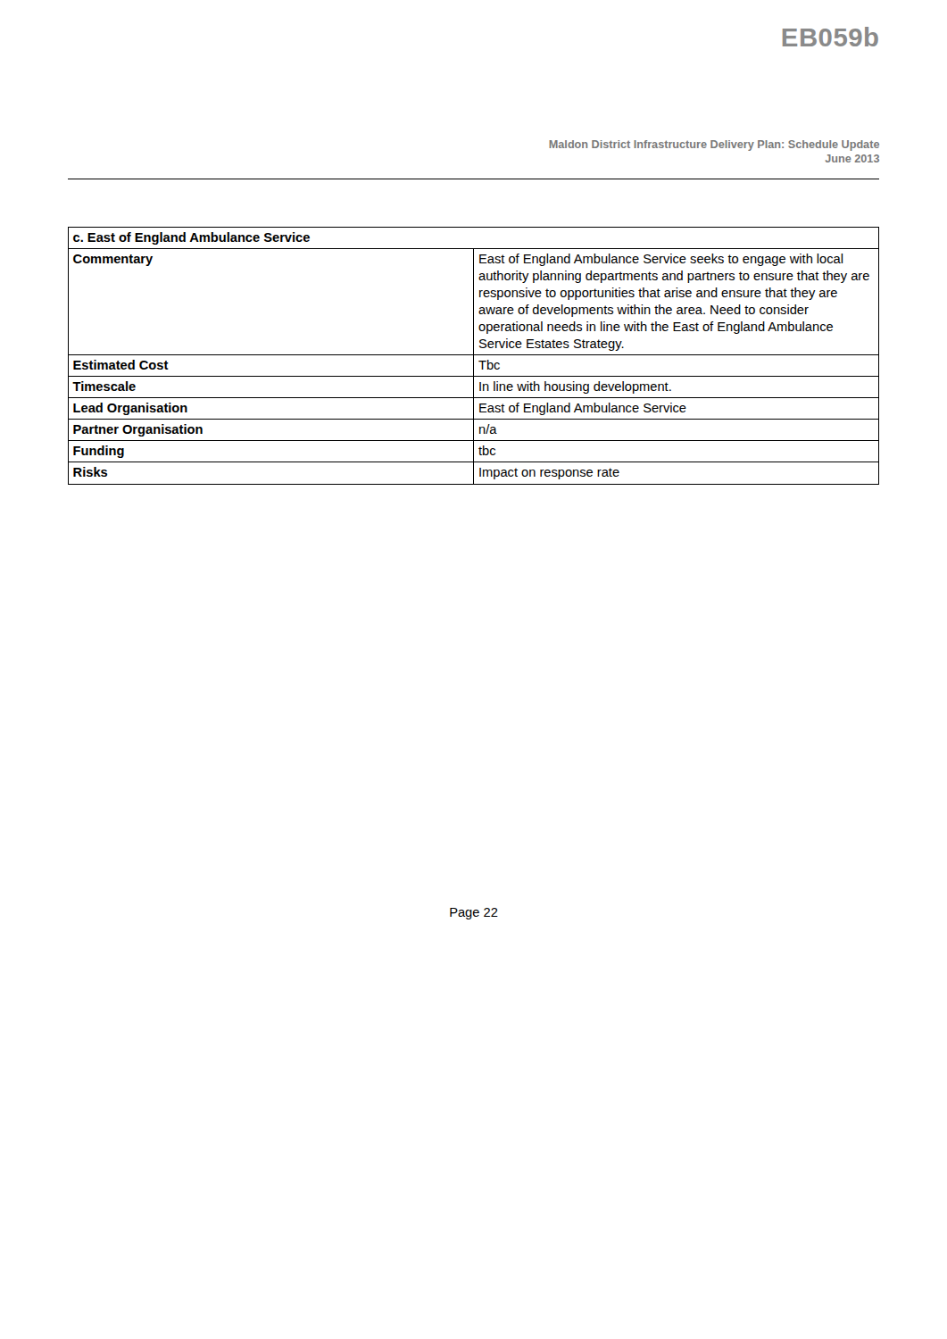EB059b
Maldon District Infrastructure Delivery Plan: Schedule Update
June 2013
| c. East of England Ambulance Service |
| --- |
| Commentary | East of England Ambulance Service seeks to engage with local authority planning departments and partners to ensure that they are responsive to opportunities that arise and ensure that they are aware of developments within the area. Need to consider operational needs in line with the East of England Ambulance Service Estates Strategy. |
| Estimated Cost | Tbc |
| Timescale | In line with housing development. |
| Lead Organisation | East of England Ambulance Service |
| Partner Organisation | n/a |
| Funding | tbc |
| Risks | Impact on response rate |
Page 22